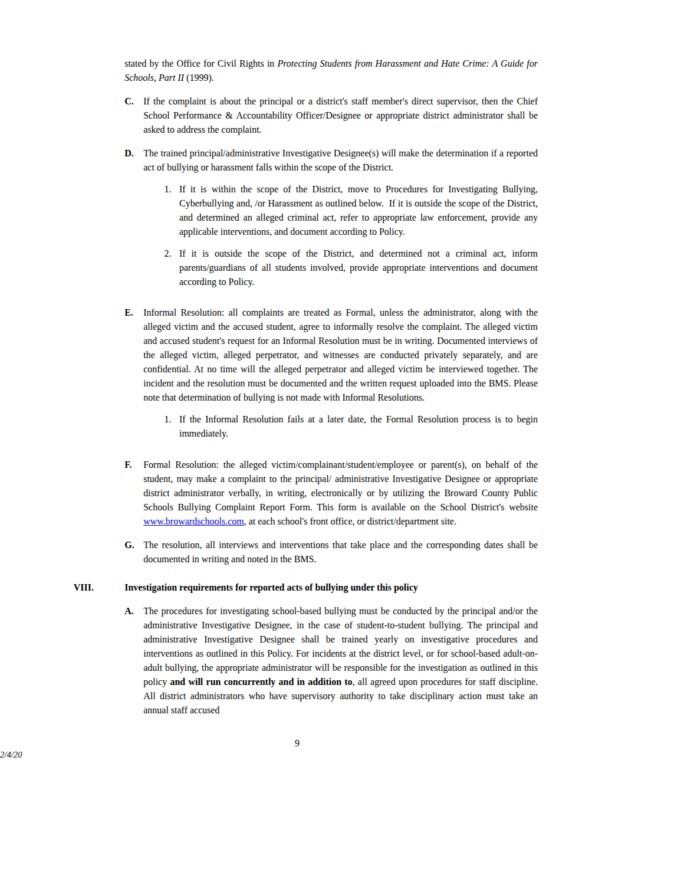stated by the Office for Civil Rights in Protecting Students from Harassment and Hate Crime: A Guide for Schools, Part II (1999).
C.
If the complaint is about the principal or a district's staff member's direct supervisor, then the Chief School Performance & Accountability Officer/Designee or appropriate district administrator shall be asked to address the complaint.
D.
The trained principal/administrative Investigative Designee(s) will make the determination if a reported act of bullying or harassment falls within the scope of the District.
1.
If it is within the scope of the District, move to Procedures for Investigating Bullying, Cyberbullying and, /or Harassment as outlined below. If it is outside the scope of the District, and determined an alleged criminal act, refer to appropriate law enforcement, provide any applicable interventions, and document according to Policy.
2.
If it is outside the scope of the District, and determined not a criminal act, inform parents/guardians of all students involved, provide appropriate interventions and document according to Policy.
E.
Informal Resolution: all complaints are treated as Formal, unless the administrator, along with the alleged victim and the accused student, agree to informally resolve the complaint. The alleged victim and accused student's request for an Informal Resolution must be in writing. Documented interviews of the alleged victim, alleged perpetrator, and witnesses are conducted privately separately, and are confidential. At no time will the alleged perpetrator and alleged victim be interviewed together. The incident and the resolution must be documented and the written request uploaded into the BMS. Please note that determination of bullying is not made with Informal Resolutions.
1.
If the Informal Resolution fails at a later date, the Formal Resolution process is to begin immediately.
F.
Formal Resolution: the alleged victim/complainant/student/employee or parent(s), on behalf of the student, may make a complaint to the principal/ administrative Investigative Designee or appropriate district administrator verbally, in writing, electronically or by utilizing the Broward County Public Schools Bullying Complaint Report Form. This form is available on the School District's website www.browardschools.com, at each school's front office, or district/department site.
G.
The resolution, all interviews and interventions that take place and the corresponding dates shall be documented in writing and noted in the BMS.
VIII.
Investigation requirements for reported acts of bullying under this policy
A.
The procedures for investigating school-based bullying must be conducted by the principal and/or the administrative Investigative Designee, in the case of student-to-student bullying. The principal and administrative Investigative Designee shall be trained yearly on investigative procedures and interventions as outlined in this Policy. For incidents at the district level, or for school-based adult-on-adult bullying, the appropriate administrator will be responsible for the investigation as outlined in this policy and will run concurrently and in addition to, all agreed upon procedures for staff discipline. All district administrators who have supervisory authority to take disciplinary action must take an annual staff accused
9
2/4/20